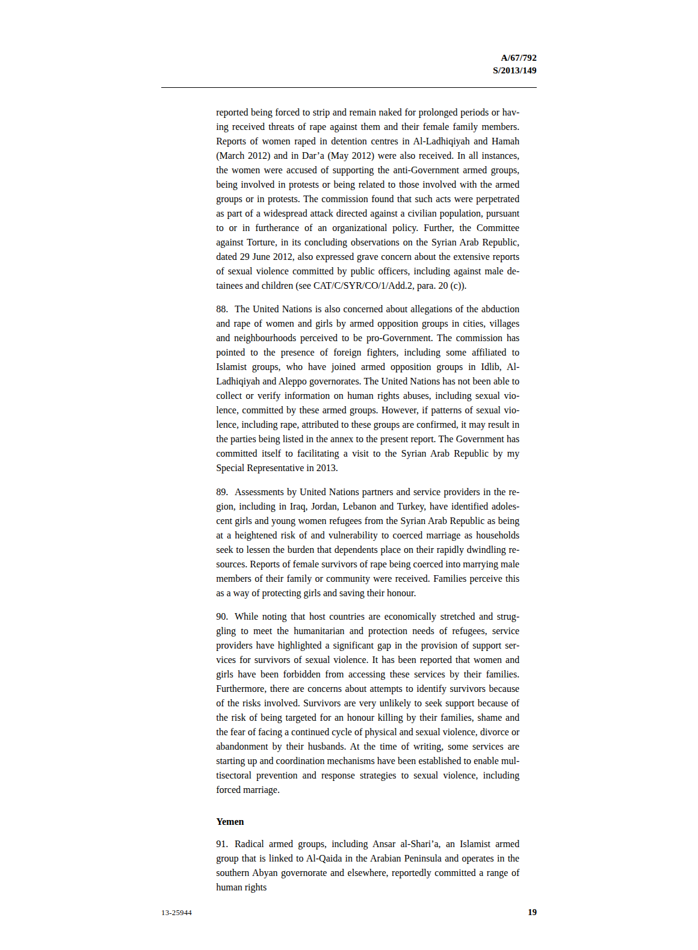A/67/792
S/2013/149
reported being forced to strip and remain naked for prolonged periods or having received threats of rape against them and their female family members. Reports of women raped in detention centres in Al-Ladhiqiyah and Hamah (March 2012) and in Dar’a (May 2012) were also received. In all instances, the women were accused of supporting the anti-Government armed groups, being involved in protests or being related to those involved with the armed groups or in protests. The commission found that such acts were perpetrated as part of a widespread attack directed against a civilian population, pursuant to or in furtherance of an organizational policy. Further, the Committee against Torture, in its concluding observations on the Syrian Arab Republic, dated 29 June 2012, also expressed grave concern about the extensive reports of sexual violence committed by public officers, including against male detainees and children (see CAT/C/SYR/CO/1/Add.2, para. 20 (c)).
88. The United Nations is also concerned about allegations of the abduction and rape of women and girls by armed opposition groups in cities, villages and neighbourhoods perceived to be pro-Government. The commission has pointed to the presence of foreign fighters, including some affiliated to Islamist groups, who have joined armed opposition groups in Idlib, Al-Ladhiqiyah and Aleppo governorates. The United Nations has not been able to collect or verify information on human rights abuses, including sexual violence, committed by these armed groups. However, if patterns of sexual violence, including rape, attributed to these groups are confirmed, it may result in the parties being listed in the annex to the present report. The Government has committed itself to facilitating a visit to the Syrian Arab Republic by my Special Representative in 2013.
89. Assessments by United Nations partners and service providers in the region, including in Iraq, Jordan, Lebanon and Turkey, have identified adolescent girls and young women refugees from the Syrian Arab Republic as being at a heightened risk of and vulnerability to coerced marriage as households seek to lessen the burden that dependents place on their rapidly dwindling resources. Reports of female survivors of rape being coerced into marrying male members of their family or community were received. Families perceive this as a way of protecting girls and saving their honour.
90. While noting that host countries are economically stretched and struggling to meet the humanitarian and protection needs of refugees, service providers have highlighted a significant gap in the provision of support services for survivors of sexual violence. It has been reported that women and girls have been forbidden from accessing these services by their families. Furthermore, there are concerns about attempts to identify survivors because of the risks involved. Survivors are very unlikely to seek support because of the risk of being targeted for an honour killing by their families, shame and the fear of facing a continued cycle of physical and sexual violence, divorce or abandonment by their husbands. At the time of writing, some services are starting up and coordination mechanisms have been established to enable multisectoral prevention and response strategies to sexual violence, including forced marriage.
Yemen
91. Radical armed groups, including Ansar al-Shari’a, an Islamist armed group that is linked to Al-Qaida in the Arabian Peninsula and operates in the southern Abyan governorate and elsewhere, reportedly committed a range of human rights
13-25944 19